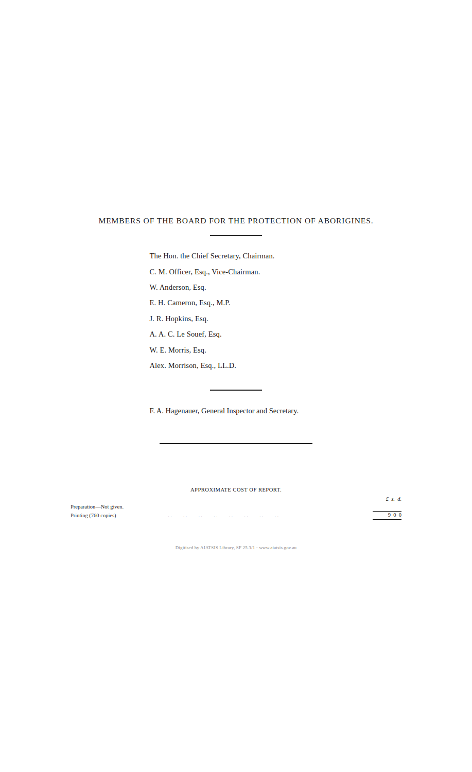Members of the Board for the Protection of Aborigines.
The Hon. the Chief Secretary, Chairman.
C. M. Officer, Esq., Vice-Chairman.
W. Anderson, Esq.
E. H. Cameron, Esq., M.P.
J. R. Hopkins, Esq.
A. A. C. Le Souef, Esq.
W. E. Morris, Esq.
Alex. Morrison, Esq., LL.D.
F. A. Hagenauer, General Inspector and Secretary.
Approximate Cost of Report.
| | | £ s. d. |
| Preparation—Not given. | | |
| Printing (760 copies) | .. .. .. .. .. .. .. .. | 9 0 0 |
Digitised by AIATSIS Library, SF 25.3/1 - www.aiatsis.gov.au